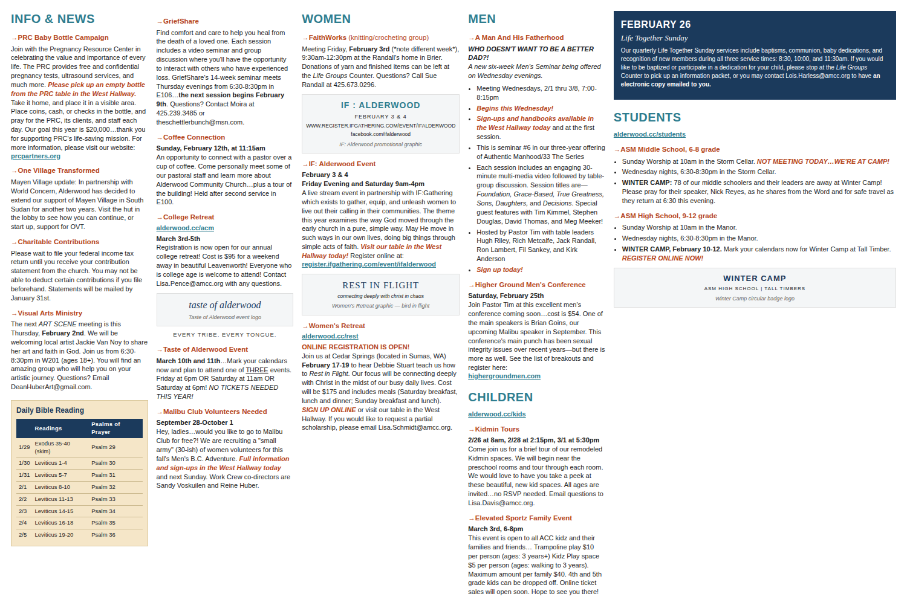Info & News
PRC Baby Bottle Campaign
Join with the Pregnancy Resource Center in celebrating the value and importance of every life. The PRC provides free and confidential pregnancy tests, ultrasound services, and much more. Please pick up an empty bottle from the PRC table in the West Hallway. Take it home, and place it in a visible area. Place coins, cash, or checks in the bottle, and pray for the PRC, its clients, and staff each day. Our goal this year is $20,000…thank you for supporting PRC's life-saving mission. For more information, please visit our website: prcpartners.org
One Village Transformed
Mayen Village update: In partnership with World Concern, Alderwood has decided to extend our support of Mayen Village in South Sudan for another two years. Visit the hut in the lobby to see how you can continue, or start up, support for OVT.
Charitable Contributions
Please wait to file your federal income tax return until you receive your contribution statement from the church. You may not be able to deduct certain contributions if you file beforehand. Statements will be mailed by January 31st.
Visual Arts Ministry
The next ART SCENE meeting is this Thursday, February 2nd. We will be welcoming local artist Jackie Van Noy to share her art and faith in God. Join us from 6:30-8:30pm in W201 (ages 18+). You will find an amazing group who will help you on your artistic journey. Questions? Email DeanHuberArt@gmail.com.
Daily Bible Reading
| | Readings | Psalms of Prayer |
| --- | --- | --- |
| 1/29 | Exodus 35-40 (skim) | Psalm 29 |
| 1/30 | Leviticus 1-4 | Psalm 30 |
| 1/31 | Leviticus 5-7 | Psalm 31 |
| 2/1 | Leviticus 8-10 | Psalm 32 |
| 2/2 | Leviticus 11-13 | Psalm 33 |
| 2/3 | Leviticus 14-15 | Psalm 34 |
| 2/4 | Leviticus 16-18 | Psalm 35 |
| 2/5 | Leviticus 19-20 | Psalm 36 |
GriefShare
Find comfort and care to help you heal from the death of a loved one. Each session includes a video seminar and group discussion where you'll have the opportunity to interact with others who have experienced loss. GriefShare's 14-week seminar meets Thursday evenings from 6:30-8:30pm in E106…the next session begins February 9th. Questions? Contact Moira at 425.239.3485 or theschettlerbunch@msn.com.
Coffee Connection
Sunday, February 12th, at 11:15am
An opportunity to connect with a pastor over a cup of coffee. Come personally meet some of our pastoral staff and learn more about Alderwood Community Church…plus a tour of the building! Held after second service in E100.
College Retreat
alderwood.cc/acm
March 3rd-5th
Registration is now open for our annual college retreat! Cost is $95 for a weekend away in beautiful Leavenworth! Everyone who is college age is welcome to attend! Contact Lisa.Pence@amcc.org with any questions.
taste of alderwood
Taste of Alderwood event logo
Every Tribe. Every Tongue.
Taste of Alderwood Event
March 10th and 11th…Mark your calendars now and plan to attend one of THREE events. Friday at 6pm OR Saturday at 11am OR Saturday at 6pm! NO TICKETS NEEDED THIS YEAR!
Malibu Club Volunteers Needed
September 28-October 1
Hey, ladies…would you like to go to Malibu Club for free?! We are recruiting a "small army" (30-ish) of women volunteers for this fall's Men's B.C. Adventure. Full information and sign-ups in the West Hallway today and next Sunday. Work Crew co-directors are Sandy Voskuilen and Reine Huber.
Women
FaithWorks (knitting/crocheting group)
Meeting Friday, February 3rd (*note different week*), 9:30am-12:30pm at the Randall's home in Brier. Donations of yarn and finished items can be left at the Life Groups Counter. Questions? Call Sue Randall at 425.673.0296.
IF : ALDERWOOD
FEBRUARY 3 & 4
WWW.REGISTER.IFGATHERING.COM/EVENT/IFALDERWOOD
facebook.com/ifalderwood
IF: Alderwood promotional graphic
IF: Alderwood Event
February 3 & 4
Friday Evening and Saturday 9am-4pm
A live stream event in partnership with IF:Gathering which exists to gather, equip, and unleash women to live out their calling in their communities. The theme this year examines the way God moved through the early church in a pure, simple way. May He move in such ways in our own lives, doing big things through simple acts of faith. Visit our table in the West Hallway today! Register online at: register.ifgathering.com/event/ifalderwood
REST IN FLIGHT
connecting deeply with christ in chaos
Women's Retreat graphic — bird in flight
Women's Retreat
alderwood.cc/rest
ONLINE REGISTRATION IS OPEN!
Join us at Cedar Springs (located in Sumas, WA) February 17-19 to hear Debbie Stuart teach us how to Rest in Flight. Our focus will be connecting deeply with Christ in the midst of our busy daily lives. Cost will be $175 and includes meals (Saturday breakfast, lunch and dinner; Sunday breakfast and lunch).
SIGN UP ONLINE or visit our table in the West Hallway. If you would like to request a partial scholarship, please email Lisa.Schmidt@amcc.org.
Men
A Man And His Fatherhood
WHO DOESN'T WANT TO BE A BETTER DAD?!
A new six-week Men's Seminar being offered on Wednesday evenings.
Meeting Wednesdays, 2/1 thru 3/8, 7:00-8:15pm
Begins this Wednesday!
Sign-ups and handbooks available in the West Hallway today and at the first session.
This is seminar #6 in our three-year offering of Authentic Manhood/33 The Series
Each session includes an engaging 30-minute multi-media video followed by table-group discussion. Session titles are—Foundation, Grace-Based, True Greatness, Sons, Daughters, and Decisions. Special guest features with Tim Kimmel, Stephen Douglas, David Thomas, and Meg Meeker!
Hosted by Pastor Tim with table leaders Hugh Riley, Rich Metcalfe, Jack Randall, Ron Lambert, Fil Sankey, and Kirk Anderson
Sign up today!
Higher Ground Men's Conference
Saturday, February 25th
Join Pastor Tim at this excellent men's conference coming soon…cost is $54. One of the main speakers is Brian Goins, our upcoming Malibu speaker in September. This conference's main punch has been sexual integrity issues over recent years—but there is more as well. See the list of breakouts and register here: highergroundmen.com
Children
alderwood.cc/kids
Kidmin Tours
2/26 at 8am, 2/28 at 2:15pm, 3/1 at 5:30pm
Come join us for a brief tour of our remodeled Kidmin spaces. We will begin near the preschool rooms and tour through each room. We would love to have you take a peek at these beautiful, new kid spaces. All ages are invited…no RSVP needed. Email questions to Lisa.Davis@amcc.org.
Elevated Sportz Family Event
March 3rd, 6-8pm
This event is open to all ACC kidz and their families and friends… Trampoline play $10 per person (ages: 3 years+) Kidz Play space $5 per person (ages: walking to 3 years). Maximum amount per family $40. 4th and 5th grade kids can be dropped off. Online ticket sales will open soon. Hope to see you there!
FEBRUARY 26
Life Together Sunday
Our quarterly Life Together Sunday services include baptisms, communion, baby dedications, and recognition of new members during all three service times: 8:30, 10:00, and 11:30am. If you would like to be baptized or participate in a dedication for your child, please stop at the Life Groups Counter to pick up an information packet, or you may contact Lois.Harless@amcc.org to have an electronic copy emailed to you.
Students
alderwood.cc/students
ASM Middle School, 6-8 grade
Sunday Worship at 10am in the Storm Cellar. NOT MEETING TODAY…WE'RE AT CAMP!
Wednesday nights, 6:30-8:30pm in the Storm Cellar.
WINTER CAMP: 78 of our middle schoolers and their leaders are away at Winter Camp! Please pray for their speaker, Nick Reyes, as he shares from the Word and for safe travel as they return at 6:30 this evening.
ASM High School, 9-12 grade
Sunday Worship at 10am in the Manor.
Wednesday nights, 6:30-8:30pm in the Manor.
WINTER CAMP, February 10-12. Mark your calendars now for Winter Camp at Tall Timber. REGISTER ONLINE NOW!
WINTER CAMP
ASM HIGH SCHOOL | TALL TIMBERS
Winter Camp circular badge logo